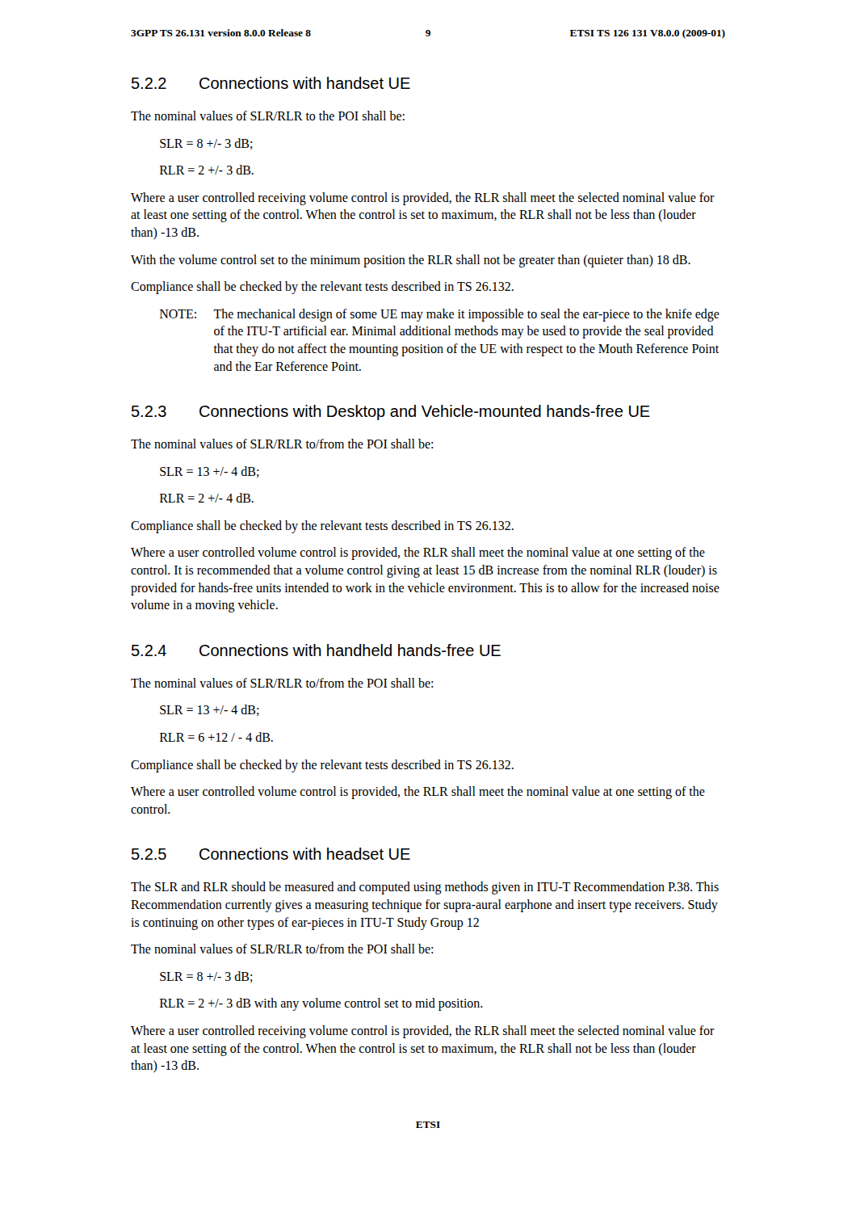3GPP TS 26.131 version 8.0.0 Release 8
9
ETSI TS 126 131 V8.0.0 (2009-01)
5.2.2 Connections with handset UE
The nominal values of SLR/RLR to the POI shall be:
SLR = 8 +/- 3 dB;
RLR = 2 +/- 3 dB.
Where a user controlled receiving volume control is provided, the RLR shall meet the selected nominal value for at least one setting of the control. When the control is set to maximum, the RLR shall not be less than (louder than) -13 dB.
With the volume control set to the minimum position the RLR shall not be greater than (quieter than) 18 dB.
Compliance shall be checked by the relevant tests described in TS 26.132.
NOTE:
The mechanical design of some UE may make it impossible to seal the ear-piece to the knife edge of the ITU-T artificial ear. Minimal additional methods may be used to provide the seal provided that they do not affect the mounting position of the UE with respect to the Mouth Reference Point and the Ear Reference Point.
5.2.3 Connections with Desktop and Vehicle-mounted hands-free UE
The nominal values of SLR/RLR to/from the POI shall be:
SLR = 13 +/- 4 dB;
RLR = 2 +/- 4 dB.
Compliance shall be checked by the relevant tests described in TS 26.132.
Where a user controlled volume control is provided, the RLR shall meet the nominal value at one setting of the control. It is recommended that a volume control giving at least 15 dB increase from the nominal RLR (louder) is provided for hands-free units intended to work in the vehicle environment. This is to allow for the increased noise volume in a moving vehicle.
5.2.4 Connections with handheld hands-free UE
The nominal values of SLR/RLR to/from the POI shall be:
SLR = 13 +/- 4 dB;
RLR = 6 +12 / - 4 dB.
Compliance shall be checked by the relevant tests described in TS 26.132.
Where a user controlled volume control is provided, the RLR shall meet the nominal value at one setting of the control.
5.2.5 Connections with headset UE
The SLR and RLR should be measured and computed using methods given in ITU-T Recommendation P.38. This Recommendation currently gives a measuring technique for supra-aural earphone and insert type receivers. Study is continuing on other types of ear-pieces in ITU-T Study Group 12
The nominal values of SLR/RLR to/from the POI shall be:
SLR = 8 +/- 3 dB;
RLR = 2 +/- 3 dB with any volume control set to mid position.
Where a user controlled receiving volume control is provided, the RLR shall meet the selected nominal value for at least one setting of the control. When the control is set to maximum, the RLR shall not be less than (louder than) -13 dB.
ETSI